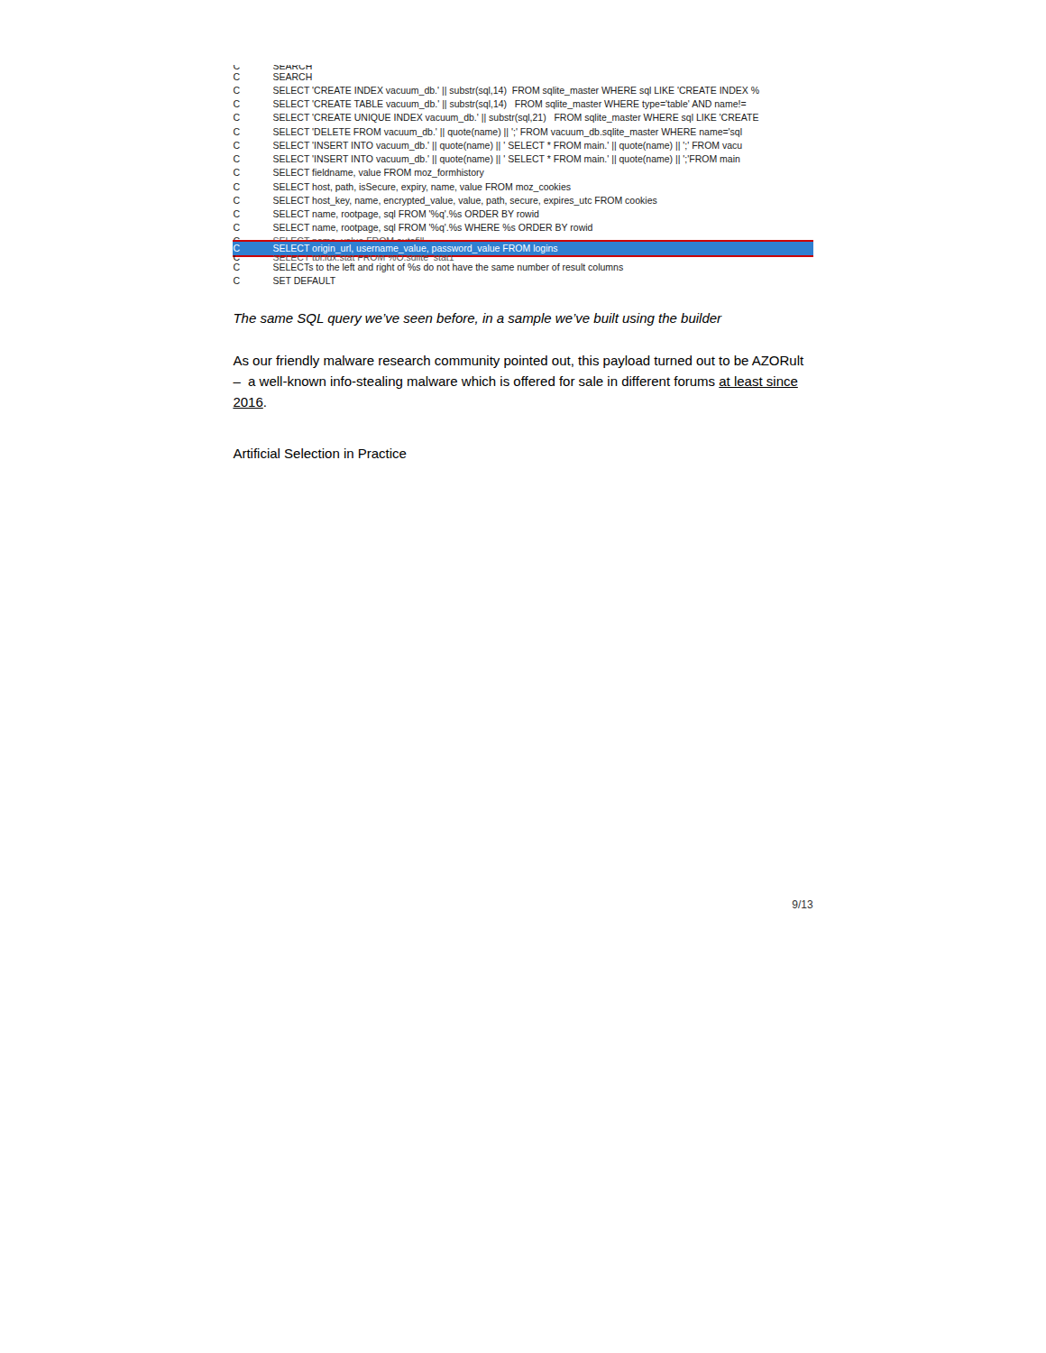CSEARCH CSEARCH CSELECT 'CREATE INDEX vacuum_db.' || substr(sql,14) FROM sqlite_master WHERE sql LIKE 'CREATE INDEX % CSELECT 'CREATE TABLE vacuum_db.' || substr(sql,14) FROM sqlite_master WHERE type='table' AND name!= CSELECT 'CREATE UNIQUE INDEX vacuum_db.' || substr(sql,21) FROM sqlite_master WHERE sql LIKE 'CREATE CSELECT 'DELETE FROM vacuum_db.' || quote(name) || ';' FROM vacuum_db.sqlite_master WHERE name='sql CSELECT 'INSERT INTO vacuum_db.' || quote(name) || ' SELECT * FROM main.' || quote(name) || ';' FROM vacu CSELECT 'INSERT INTO vacuum_db.' || quote(name) || ' SELECT * FROM main.' || quote(name) || ';'FROM main CSELECT fieldname, value FROM moz_formhistory CSELECT host, path, isSecure, expiry, name, value FROM moz_cookies CSELECT host_key, name, encrypted_value, value, path, secure, expires_utc FROM cookies CSELECT name, rootpage, sql FROM '%q'.%s ORDER BY rowid CSELECT name, rootpage, sql FROM '%q'.%s WHERE %s ORDER BY rowid CSELECT name, value FROM autofill CSELECT origin_url, username_value, password_value FROM logins CSELECT tbl,idx,stat FROM %Q.sqlite_stat1 CSELECTs to the left and right of %s do not have the same number of result columns CSET DEFAULT
The same SQL query we’ve seen before, in a sample we’ve built using the builder
As our friendly malware research community pointed out, this payload turned out to be AZORult – a well-known info-stealing malware which is offered for sale in different forums at least since 2016.
Artificial Selection in Practice
9/13